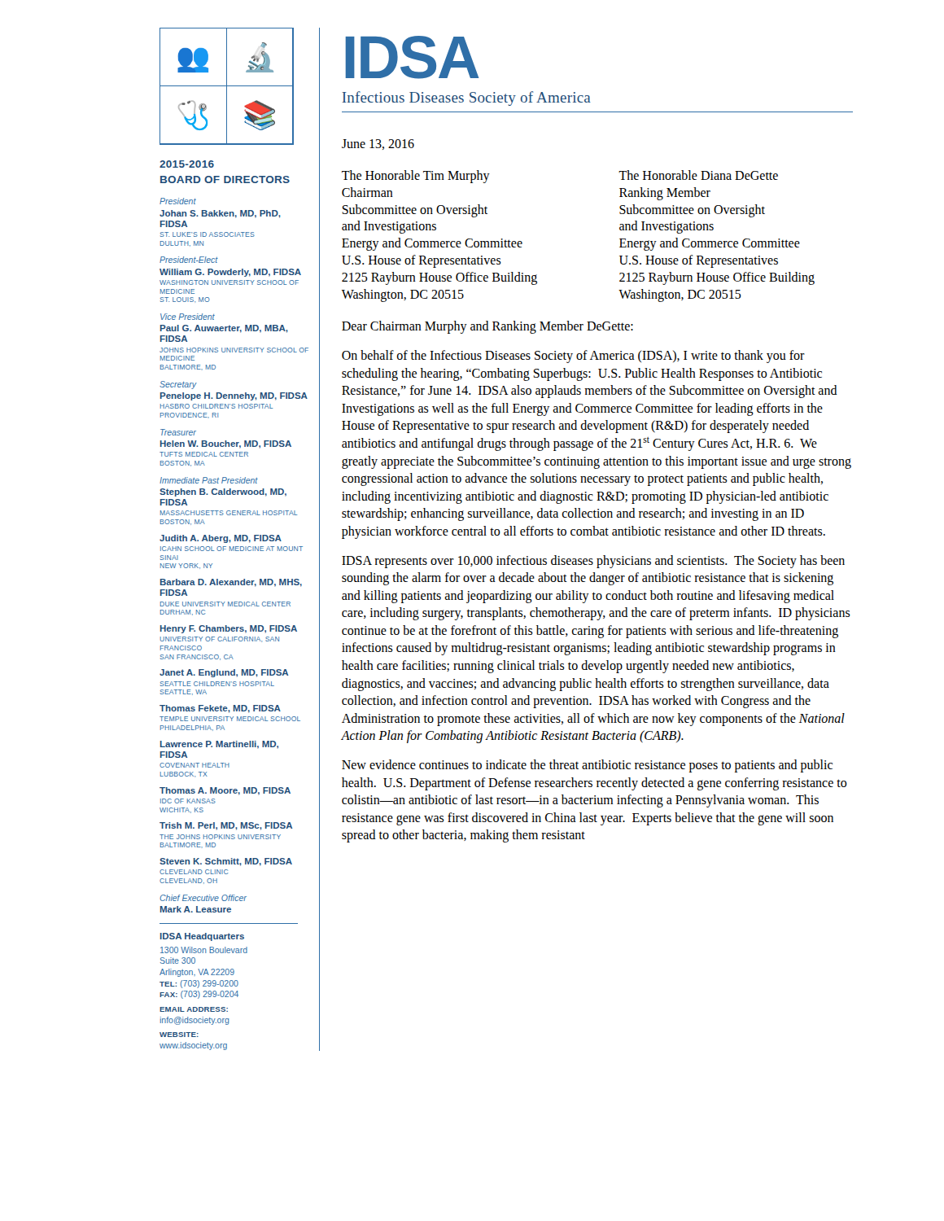👥
🔬
🩺
📚
2015-2016
BOARD OF DIRECTORS
President
Johan S. Bakken, MD, PhD, FIDSA
St. Luke’s ID Associates
Duluth, MN
President-Elect
William G. Powderly, MD, FIDSA
Washington University School of Medicine
St. Louis, MO
Vice President
Paul G. Auwaerter, MD, MBA, FIDSA
Johns Hopkins University School of Medicine
Baltimore, MD
Secretary
Penelope H. Dennehy, MD, FIDSA
Hasbro Children’s Hospital
Providence, RI
Treasurer
Helen W. Boucher, MD, FIDSA
Tufts Medical Center
Boston, MA
Immediate Past President
Stephen B. Calderwood, MD, FIDSA
Massachusetts General Hospital
Boston, MA
Judith A. Aberg, MD, FIDSA
Icahn School of Medicine at Mount Sinai
New York, NY
Barbara D. Alexander, MD, MHS, FIDSA
Duke University Medical Center
Durham, NC
Henry F. Chambers, MD, FIDSA
University of California, San Francisco
San Francisco, CA
Janet A. Englund, MD, FIDSA
Seattle Children’s Hospital
Seattle, WA
Thomas Fekete, MD, FIDSA
Temple University Medical School
Philadelphia, PA
Lawrence P. Martinelli, MD, FIDSA
Covenant Health
Lubbock, TX
Thomas A. Moore, MD, FIDSA
IDC of Kansas
Wichita, KS
Trish M. Perl, MD, MSc, FIDSA
The Johns Hopkins University
Baltimore, MD
Steven K. Schmitt, MD, FIDSA
Cleveland Clinic
Cleveland, OH
Chief Executive Officer
Mark A. Leasure
IDSA Headquarters
1300 Wilson Boulevard
Suite 300
Arlington, VA 22209
TEL: (703) 299-0200
FAX: (703) 299-0204
EMAIL ADDRESS:
info@idsociety.org
WEBSITE:
www.idsociety.org
IDSA
Infectious Diseases Society of America
June 13, 2016
The Honorable Tim Murphy
Chairman
Subcommittee on Oversight
and Investigations
Energy and Commerce Committee
U.S. House of Representatives
2125 Rayburn House Office Building
Washington, DC 20515
The Honorable Diana DeGette
Ranking Member
Subcommittee on Oversight
and Investigations
Energy and Commerce Committee
U.S. House of Representatives
2125 Rayburn House Office Building
Washington, DC 20515
Dear Chairman Murphy and Ranking Member DeGette:
On behalf of the Infectious Diseases Society of America (IDSA), I write to thank you for scheduling the hearing, “Combating Superbugs: U.S. Public Health Responses to Antibiotic Resistance,” for June 14. IDSA also applauds members of the Subcommittee on Oversight and Investigations as well as the full Energy and Commerce Committee for leading efforts in the House of Representative to spur research and development (R&D) for desperately needed antibiotics and antifungal drugs through passage of the 21st Century Cures Act, H.R. 6. We greatly appreciate the Subcommittee’s continuing attention to this important issue and urge strong congressional action to advance the solutions necessary to protect patients and public health, including incentivizing antibiotic and diagnostic R&D; promoting ID physician-led antibiotic stewardship; enhancing surveillance, data collection and research; and investing in an ID physician workforce central to all efforts to combat antibiotic resistance and other ID threats.
IDSA represents over 10,000 infectious diseases physicians and scientists. The Society has been sounding the alarm for over a decade about the danger of antibiotic resistance that is sickening and killing patients and jeopardizing our ability to conduct both routine and lifesaving medical care, including surgery, transplants, chemotherapy, and the care of preterm infants. ID physicians continue to be at the forefront of this battle, caring for patients with serious and life-threatening infections caused by multidrug-resistant organisms; leading antibiotic stewardship programs in health care facilities; running clinical trials to develop urgently needed new antibiotics, diagnostics, and vaccines; and advancing public health efforts to strengthen surveillance, data collection, and infection control and prevention. IDSA has worked with Congress and the Administration to promote these activities, all of which are now key components of the National Action Plan for Combating Antibiotic Resistant Bacteria (CARB).
New evidence continues to indicate the threat antibiotic resistance poses to patients and public health. U.S. Department of Defense researchers recently detected a gene conferring resistance to colistin—an antibiotic of last resort—in a bacterium infecting a Pennsylvania woman. This resistance gene was first discovered in China last year. Experts believe that the gene will soon spread to other bacteria, making them resistant